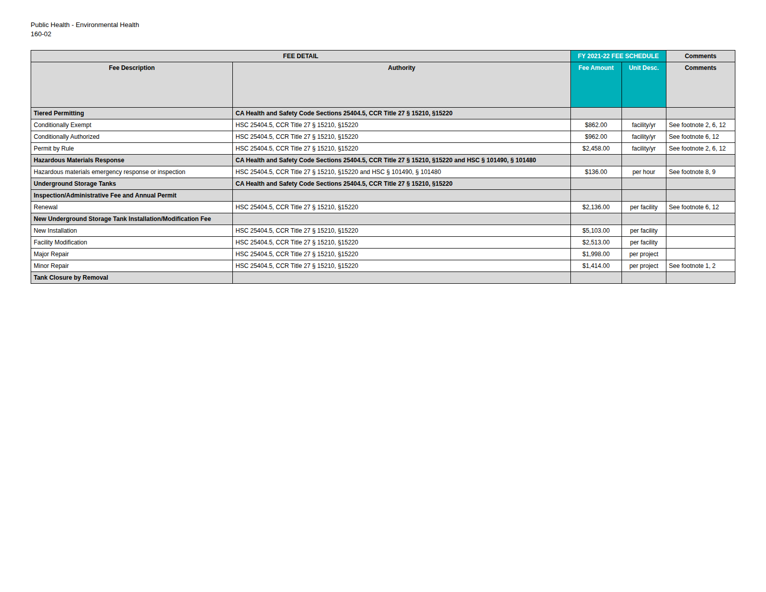Public Health - Environmental Health
160-02
| FEE DETAIL | FY 2021-22 FEE SCHEDULE | Comments |
| --- | --- | --- |
| Fee Description | Authority | Fee Amount | Unit Desc. | Comments |
| Tiered Permitting | CA Health and Safety Code Sections 25404.5, CCR Title 27 § 15210, §15220 | | | |
| Conditionally Exempt | HSC 25404.5, CCR Title 27 § 15210, §15220 | $862.00 | facility/yr | See footnote 2, 6, 12 |
| Conditionally Authorized | HSC 25404.5, CCR Title 27 § 15210, §15220 | $962.00 | facility/yr | See footnote 6, 12 |
| Permit by Rule | HSC 25404.5, CCR Title 27 § 15210, §15220 | $2,458.00 | facility/yr | See footnote 2, 6, 12 |
| Hazardous Materials Response | CA Health and Safety Code Sections 25404.5, CCR Title 27 § 15210, §15220 and HSC § 101490, § 101480 | | | |
| Hazardous materials emergency response or inspection | HSC 25404.5, CCR Title 27 § 15210, §15220 and HSC § 101490, § 101480 | $136.00 | per hour | See footnote 8, 9 |
| Underground Storage Tanks | CA Health and Safety Code Sections 25404.5, CCR Title 27 § 15210, §15220 | | | |
| Inspection/Administrative Fee and Annual Permit | | | | |
| Renewal | HSC 25404.5, CCR Title 27 § 15210, §15220 | $2,136.00 | per facility | See footnote 6, 12 |
| New Underground Storage Tank Installation/Modification Fee | | | | |
| New Installation | HSC 25404.5, CCR Title 27 § 15210, §15220 | $5,103.00 | per facility | |
| Facility Modification | HSC 25404.5, CCR Title 27 § 15210, §15220 | $2,513.00 | per facility | |
| Major Repair | HSC 25404.5, CCR Title 27 § 15210, §15220 | $1,998.00 | per project | |
| Minor Repair | HSC 25404.5, CCR Title 27 § 15210, §15220 | $1,414.00 | per project | See footnote 1, 2 |
| Tank Closure by Removal | | | | |